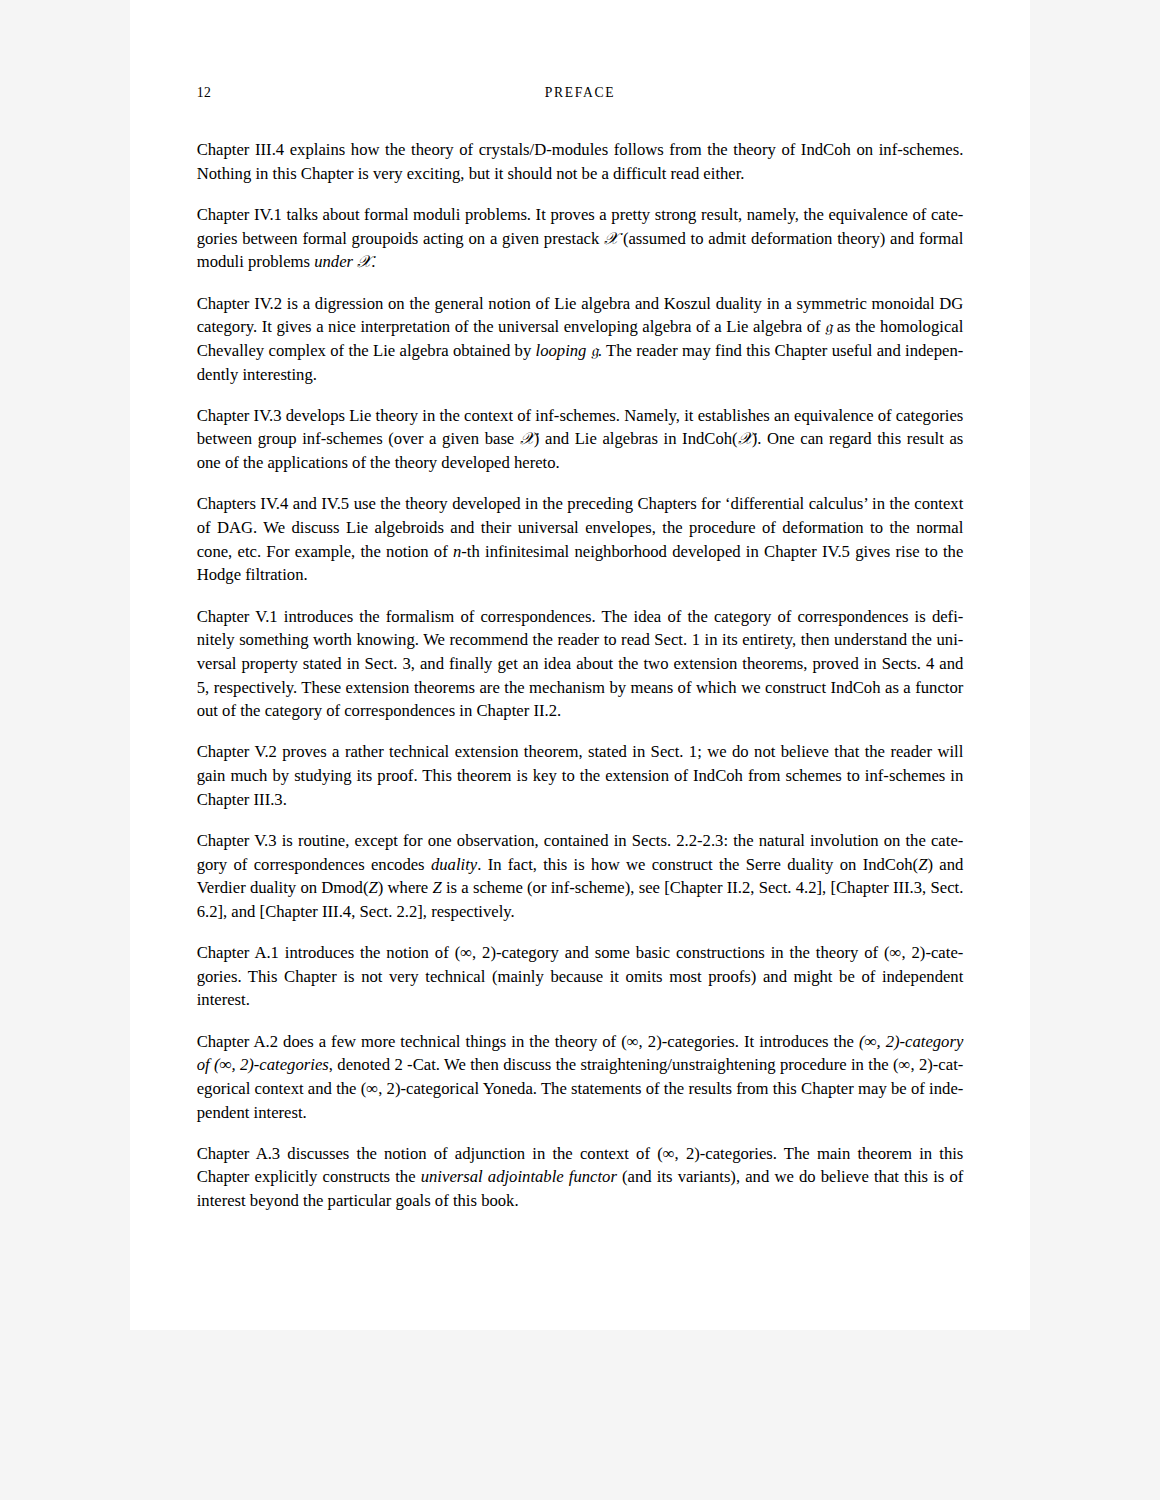12 Preface
Chapter III.4 explains how the theory of crystals/D-modules follows from the theory of IndCoh on inf-schemes. Nothing in this Chapter is very exciting, but it should not be a difficult read either.
Chapter IV.1 talks about formal moduli problems. It proves a pretty strong result, namely, the equivalence of categories between formal groupoids acting on a given prestack 𝒳 (assumed to admit deformation theory) and formal moduli problems under 𝒳.
Chapter IV.2 is a digression on the general notion of Lie algebra and Koszul duality in a symmetric monoidal DG category. It gives a nice interpretation of the universal enveloping algebra of a Lie algebra of 𝔤 as the homological Chevalley complex of the Lie algebra obtained by looping 𝔤. The reader may find this Chapter useful and independently interesting.
Chapter IV.3 develops Lie theory in the context of inf-schemes. Namely, it establishes an equivalence of categories between group inf-schemes (over a given base 𝒳) and Lie algebras in IndCoh(𝒳). One can regard this result as one of the applications of the theory developed hereto.
Chapters IV.4 and IV.5 use the theory developed in the preceding Chapters for ‘differential calculus’ in the context of DAG. We discuss Lie algebroids and their universal envelopes, the procedure of deformation to the normal cone, etc. For example, the notion of n-th infinitesimal neighborhood developed in Chapter IV.5 gives rise to the Hodge filtration.
Chapter V.1 introduces the formalism of correspondences. The idea of the category of correspondences is definitely something worth knowing. We recommend the reader to read Sect. 1 in its entirety, then understand the universal property stated in Sect. 3, and finally get an idea about the two extension theorems, proved in Sects. 4 and 5, respectively. These extension theorems are the mechanism by means of which we construct IndCoh as a functor out of the category of correspondences in Chapter II.2.
Chapter V.2 proves a rather technical extension theorem, stated in Sect. 1; we do not believe that the reader will gain much by studying its proof. This theorem is key to the extension of IndCoh from schemes to inf-schemes in Chapter III.3.
Chapter V.3 is routine, except for one observation, contained in Sects. 2.2-2.3: the natural involution on the category of correspondences encodes duality. In fact, this is how we construct the Serre duality on IndCoh(Z) and Verdier duality on Dmod(Z) where Z is a scheme (or inf-scheme), see [Chapter II.2, Sect. 4.2], [Chapter III.3, Sect. 6.2], and [Chapter III.4, Sect. 2.2], respectively.
Chapter A.1 introduces the notion of (∞, 2)-category and some basic constructions in the theory of (∞, 2)-categories. This Chapter is not very technical (mainly because it omits most proofs) and might be of independent interest.
Chapter A.2 does a few more technical things in the theory of (∞, 2)-categories. It introduces the (∞, 2)-category of (∞, 2)-categories, denoted 2 -Cat. We then discuss the straightening/unstraightening procedure in the (∞, 2)-categorical context and the (∞, 2)-categorical Yoneda. The statements of the results from this Chapter may be of independent interest.
Chapter A.3 discusses the notion of adjunction in the context of (∞, 2)-categories. The main theorem in this Chapter explicitly constructs the universal adjointable functor (and its variants), and we do believe that this is of interest beyond the particular goals of this book.